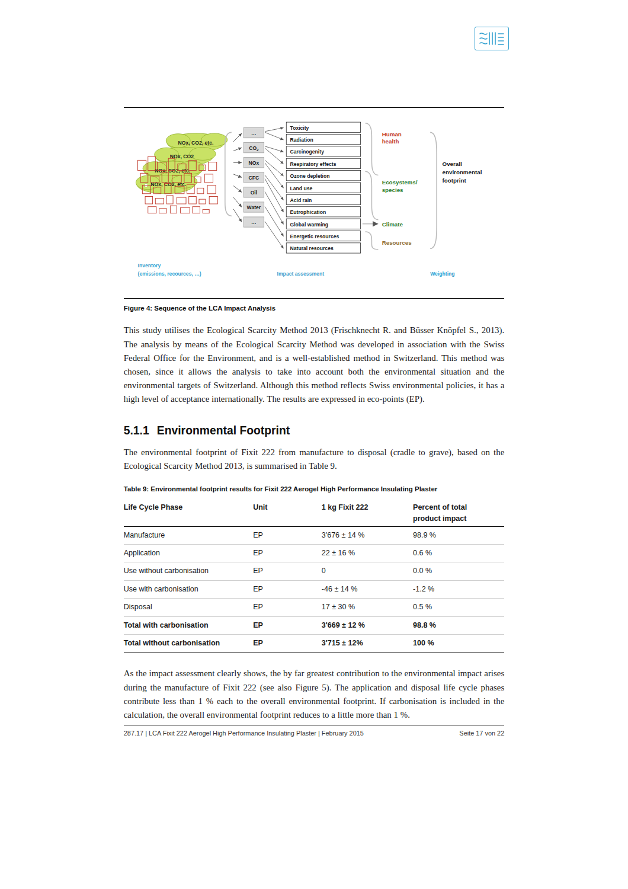NOx, CO2, etc. NOx, CO2 NOx, CO2, etc. NOx, CO2, etc. … CO2 NOx CFC Oil Water … Toxicity Radiation Carcinogenity Respiratory effects Ozone depletion Land use Acid rain Eutrophication Global warming Energetic resources Natural resources Human health Ecosystems/ species Climate Resources Overall environmental footprint Inventory (emissions, recources, …) Impact assessment Weighting
Figure 4: Sequence of the LCA Impact Analysis
This study utilises the Ecological Scarcity Method 2013 (Frischknecht R. and Büsser Knöpfel S., 2013). The analysis by means of the Ecological Scarcity Method was developed in association with the Swiss Federal Office for the Environment, and is a well-established method in Switzerland. This method was chosen, since it allows the analysis to take into account both the environmental situation and the environmental targets of Switzerland. Although this method reflects Swiss environmental policies, it has a high level of acceptance internationally. The results are expressed in eco-points (EP).
5.1.1 Environmental Footprint
The environmental footprint of Fixit 222 from manufacture to disposal (cradle to grave), based on the Ecological Scarcity Method 2013, is summarised in Table 9.
Table 9: Environmental footprint results for Fixit 222 Aerogel High Performance Insulating Plaster
| Life Cycle Phase | Unit | 1 kg Fixit 222 | Percent of total |
| --- | --- | --- | --- |
| | | | product impact |
| Manufacture | EP | 3'676 ± 14 % | 98.9 % |
| Application | EP | 22 ± 16 % | 0.6 % |
| Use without carbonisation | EP | 0 | 0.0 % |
| Use with carbonisation | EP | -46 ± 14 % | -1.2 % |
| Disposal | EP | 17 ± 30 % | 0.5 % |
| Total with carbonisation | EP | 3'669 ± 12 % | 98.8 % |
| Total without carbonisation | EP | 3'715 ± 12% | 100 % |
As the impact assessment clearly shows, the by far greatest contribution to the environmental impact arises during the manufacture of Fixit 222 (see also Figure 5). The application and disposal life cycle phases contribute less than 1 % each to the overall environmental footprint. If carbonisation is included in the calculation, the overall environmental footprint reduces to a little more than 1 %.
287.17 | LCA Fixit 222 Aerogel High Performance Insulating Plaster | February 2015 Seite 17 von 22